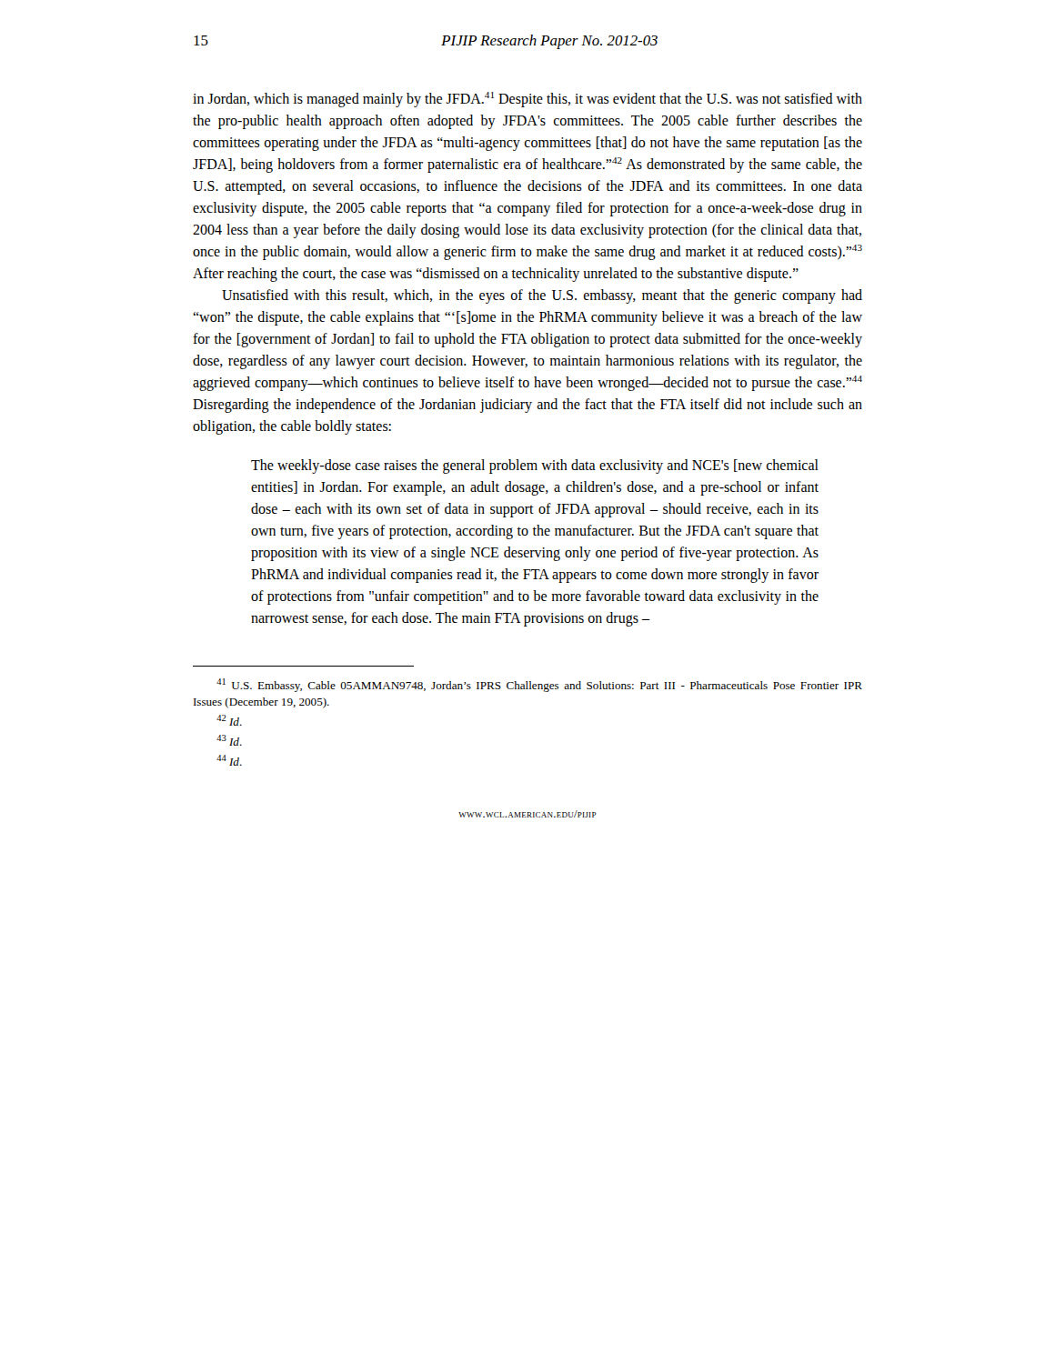15 PIJIP Research Paper No. 2012-03
in Jordan, which is managed mainly by the JFDA.41 Despite this, it was evident that the U.S. was not satisfied with the pro-public health approach often adopted by JFDA's committees. The 2005 cable further describes the committees operating under the JFDA as “multi-agency committees [that] do not have the same reputation [as the JFDA], being holdovers from a former paternalistic era of healthcare.”42 As demonstrated by the same cable, the U.S. attempted, on several occasions, to influence the decisions of the JDFA and its committees. In one data exclusivity dispute, the 2005 cable reports that “a company filed for protection for a once-a-week-dose drug in 2004 less than a year before the daily dosing would lose its data exclusivity protection (for the clinical data that, once in the public domain, would allow a generic firm to make the same drug and market it at reduced costs).”43 After reaching the court, the case was “dismissed on a technicality unrelated to the substantive dispute.”
Unsatisfied with this result, which, in the eyes of the U.S. embassy, meant that the generic company had “won” the dispute, the cable explains that “‘[s]ome in the PhRMA community believe it was a breach of the law for the [government of Jordan] to fail to uphold the FTA obligation to protect data submitted for the once-weekly dose, regardless of any lawyer court decision. However, to maintain harmonious relations with its regulator, the aggrieved company—which continues to believe itself to have been wronged—decided not to pursue the case.”44 Disregarding the independence of the Jordanian judiciary and the fact that the FTA itself did not include such an obligation, the cable boldly states:
The weekly-dose case raises the general problem with data exclusivity and NCE's [new chemical entities] in Jordan. For example, an adult dosage, a children's dose, and a pre-school or infant dose – each with its own set of data in support of JFDA approval – should receive, each in its own turn, five years of protection, according to the manufacturer. But the JFDA can't square that proposition with its view of a single NCE deserving only one period of five-year protection. As PhRMA and individual companies read it, the FTA appears to come down more strongly in favor of protections from "unfair competition" and to be more favorable toward data exclusivity in the narrowest sense, for each dose. The main FTA provisions on drugs –
41 U.S. Embassy, Cable 05AMMAN9748, Jordan’s IPRS Challenges and Solutions: Part III - Pharmaceuticals Pose Frontier IPR Issues (December 19, 2005).
42 Id.
43 Id.
44 Id.
www.wcl.american.edu/pijip